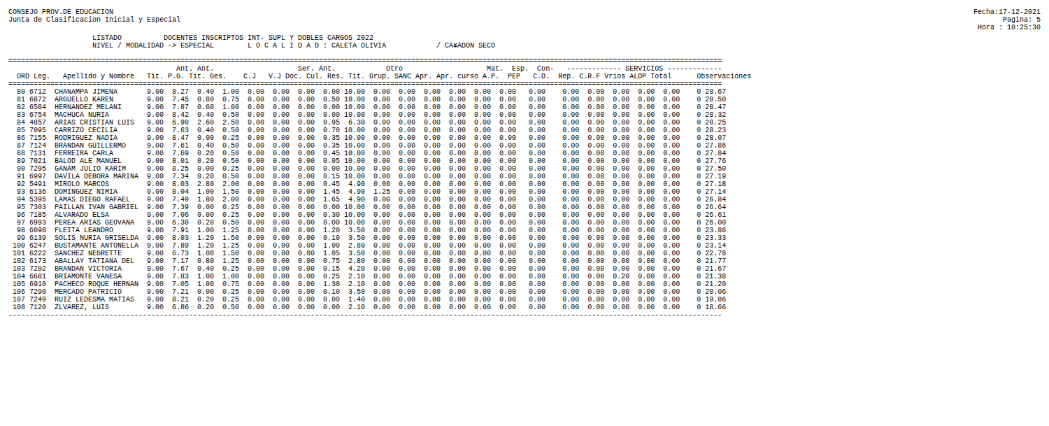CONSEJO PROV.DE EDUCACION
Fecha:17-12-2021
Junta de Clasificacion Inicial y Especial
Pagina: 5
Hora : 10:25:30
                    LISTADO          DOCENTES INSCRIPTOS INT- SUPL Y DOBLES CARGOS 2022
                    NIVEL / MODALIDAD -> ESPECIAL        L O C A L I D A D : CALETA OLIVIA            / CA¥ADON SECO

==========================================================================================================================================================================
                                        Ant. Ant.                    Ser. Ant.            Otro                    Mat.  Esp.  Con-   ------------- SERVICIOS -------------
  ORD Leg.   Apellido y Nombre   Tit. P.G. Tit. Ges.    C.J   V.J Doc. Cul. Res. Tit. Grup. SANC Apr. Apr. curso A.P.  PEP   C.D.  Rep. C.R.F Vrios ALDP Total      Observaciones
==========================================================================================================================================================================
  80 6712  CHANAMPA JIMENA       9.00  8.27  0.40  1.00  0.00  0.00  0.00  0.00 10.00  0.00  0.00  0.00  0.00  0.00  0.00   0.00    0.00  0.00  0.00  0.00  0.00    0 28.67
  81 6872  ARGUELLO KAREN        9.00  7.45  0.80  0.75  0.00  0.00  0.00  0.50 10.00  0.00  0.00  0.00  0.00  0.00  0.00   0.00    0.00  0.00  0.00  0.00  0.00    0 28.50
  82 6584  HERNANDEZ MELANI      9.00  7.87  0.60  1.00  0.00  0.00  0.00  0.00 10.00  0.00  0.00  0.00  0.00  0.00  0.00   0.00    0.00  0.00  0.00  0.00  0.00    0 28.47
  83 6754  MACHUCA NURIA         9.00  8.42  0.40  0.50  0.00  0.00  0.00  0.00 10.00  0.00  0.00  0.00  0.00  0.00  0.00   0.00    0.00  0.00  0.00  0.00  0.00    0 28.32
  84 4857  ARIAS CRISTIAN LUIS   9.00  6.90  2.60  2.50  0.00  0.00  0.00  0.95  6.30  0.00  0.00  0.00  0.00  0.00  0.00   0.00    0.00  0.00  0.00  0.00  0.00    0 28.25
  85 7095  CARRIZO CECILIA       9.00  7.63  0.40  0.50  0.00  0.00  0.00  0.70 10.00  0.00  0.00  0.00  0.00  0.00  0.00   0.00    0.00  0.00  0.00  0.00  0.00    0 28.23
  86 7155  RODRIGUEZ NADIA       9.00  8.47  0.00  0.25  0.00  0.00  0.00  0.35 10.00  0.00  0.00  0.00  0.00  0.00  0.00   0.00    0.00  0.00  0.00  0.00  0.00    0 28.07
  87 7124  BRANDAN GUILLERMO     9.00  7.61  0.40  0.50  0.00  0.00  0.00  0.35 10.00  0.00  0.00  0.00  0.00  0.00  0.00   0.00    0.00  0.00  0.00  0.00  0.00    0 27.86
  88 7131  FERREIRA CARLA        9.00  7.69  0.20  0.50  0.00  0.00  0.00  0.45 10.00  0.00  0.00  0.00  0.00  0.00  0.00   0.00    0.00  0.00  0.00  0.00  0.00    0 27.84
  89 7021  BALOD ALE MANUEL      9.00  8.01  0.20  0.50  0.00  0.00  0.00  0.05 10.00  0.00  0.00  0.00  0.00  0.00  0.00   0.00    0.00  0.00  0.00  0.00  0.00    0 27.76
  90 7295  GANAM JULIO KARIM     9.00  8.25  0.00  0.25  0.00  0.00  0.00  0.00 10.00  0.00  0.00  0.00  0.00  0.00  0.00   0.00    0.00  0.00  0.00  0.00  0.00    0 27.50
  91 6997  DAVILA DEBORA MARINA  9.00  7.34  0.20  0.50  0.00  0.00  0.00  0.15 10.00  0.00  0.00  0.00  0.00  0.00  0.00   0.00    0.00  0.00  0.00  0.00  0.00    0 27.19
  92 5491  MIROLO MARCOS         9.00  8.03  2.80  2.00  0.00  0.00  0.00  0.45  4.90  0.00  0.00  0.00  0.00  0.00  0.00   0.00    0.00  0.00  0.00  0.00  0.00    0 27.18
  93 6136  DOMINGUEZ NIMIA       9.00  8.04  1.00  1.50  0.00  0.00  0.00  1.45  4.90  1.25  0.00  0.00  0.00  0.00  0.00   0.00    0.00  0.00  0.00  0.00  0.00    0 27.14
  94 5395  LAMAS DIEGO RAFAEL    9.00  7.49  1.80  2.00  0.00  0.00  0.00  1.65  4.90  0.00  0.00  0.00  0.00  0.00  0.00   0.00    0.00  0.00  0.00  0.00  0.00    0 26.84
  95 7303  PAILLAN IVAN GABRIEL  9.00  7.39  0.00  0.25  0.00  0.00  0.00  0.00 10.00  0.00  0.00  0.00  0.00  0.00  0.00   0.00    0.00  0.00  0.00  0.00  0.00    0 26.64
  96 7185  ALVARADO ELSA         9.00  7.06  0.00  0.25  0.00  0.00  0.00  0.30 10.00  0.00  0.00  0.00  0.00  0.00  0.00   0.00    0.00  0.00  0.00  0.00  0.00    0 26.61
  97 6993  PEREA ARIAS GEOVANA   9.00  6.30  0.20  0.50  0.00  0.00  0.00  0.00 10.00  0.00  0.00  0.00  0.00  0.00  0.00   0.00    0.00  0.00  0.00  0.00  0.00    0 26.00
  98 6098  FLEITA LEANDRO        9.00  7.91  1.00  1.25  0.00  0.00  0.00  1.20  3.50  0.00  0.00  0.00  0.00  0.00  0.00   0.00    0.00  0.00  0.00  0.00  0.00    0 23.86
  99 6139  SOLIS NURIA GRISELDA  9.00  8.03  1.20  1.50  0.00  0.00  0.00  0.10  3.50  0.00  0.00  0.00  0.00  0.00  0.00   0.00    0.00  0.00  0.00  0.00  0.00    0 23.33
 100 6247  BUSTAMANTE ANTONELLA  9.00  7.89  1.20  1.25  0.00  0.00  0.00  1.00  2.80  0.00  0.00  0.00  0.00  0.00  0.00   0.00    0.00  0.00  0.00  0.00  0.00    0 23.14
 101 6222  SANCHEZ NEGRETTE      9.00  6.73  1.00  1.50  0.00  0.00  0.00  1.05  3.50  0.00  0.00  0.00  0.00  0.00  0.00   0.00    0.00  0.00  0.00  0.00  0.00    0 22.78
 102 6173  ABALLAY TATIANA DEL   9.00  7.17  0.80  1.25  0.00  0.00  0.00  0.75  2.80  0.00  0.00  0.00  0.00  0.00  0.00   0.00    0.00  0.00  0.00  0.00  0.00    0 21.77
 103 7202  BRANDAN VICTORIA      9.00  7.67  0.40  0.25  0.00  0.00  0.00  0.15  4.20  0.00  0.00  0.00  0.00  0.00  0.00   0.00    0.00  0.00  0.00  0.00  0.00    0 21.67
 104 6681  BRIAMONTE VANESA      9.00  7.83  1.00  1.00  0.00  0.00  0.00  0.25  2.10  0.00  0.00  0.00  0.00  0.00  0.00   0.00    0.00  0.00  0.20  0.00  0.00    0 21.38
 105 6910  PACHECO ROQUE HERNAN  9.00  7.05  1.00  0.75  0.00  0.00  0.00  1.30  2.10  0.00  0.00  0.00  0.00  0.00  0.00   0.00    0.00  0.00  0.00  0.00  0.00    0 21.20
 106 7290  MERCADO PATRICIO      9.00  7.21  0.00  0.25  0.00  0.00  0.00  0.10  3.50  0.00  0.00  0.00  0.00  0.00  0.00   0.00    0.00  0.00  0.00  0.00  0.00    0 20.06
 107 7249  RUIZ LEDESMA MATIAS   9.00  8.21  0.20  0.25  0.00  0.00  0.00  0.00  1.40  0.00  0.00  0.00  0.00  0.00  0.00   0.00    0.00  0.00  0.00  0.00  0.00    0 19.06
 108 7120  ZLVAREZ, LUIS         9.00  6.86  0.20  0.50  0.00  0.00  0.00  0.00  2.10  0.00  0.00  0.00  0.00  0.00  0.00   0.00    0.00  0.00  0.00  0.00  0.00    0 18.66
--------------------------------------------------------------------------------------------------------------------------------------------------------------------------